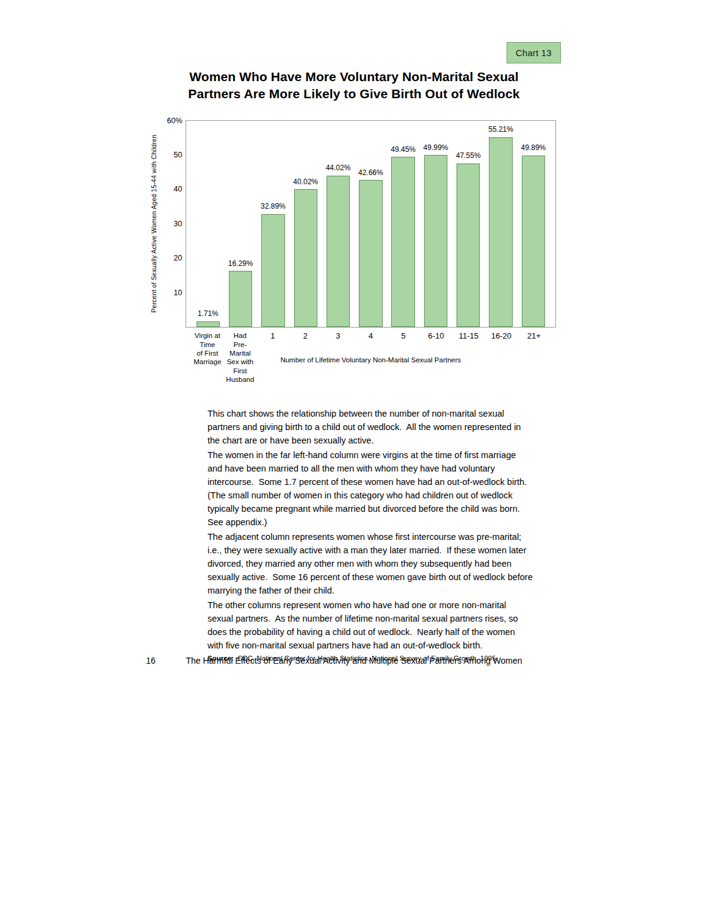Chart 13
Women Who Have More Voluntary Non-Marital Sexual
Partners Are More Likely to Give Birth Out of Wedlock
Percent of Sexually Active Women Aged 15-44 with Children
60%
50
40
30
20
10
1.71%
16.29%
32.89%
40.02%
44.02%
42.66%
49.45%
49.99%
47.55%
55.21%
49.89%
Virgin at
Time
of First
Marriage
Had
Pre-Marital
Sex with
First
Husband
1
2
3
4
5
6-10
11-15
16-20
21+
Number of Lifetime Voluntary Non-Marital Sexual Partners
This chart shows the relationship between the number of non-marital sexual partners and giving birth to a child out of wedlock. All the women represented in the chart are or have been sexually active.
The women in the far left-hand column were virgins at the time of first marriage and have been married to all the men with whom they have had voluntary intercourse. Some 1.7 percent of these women have had an out-of-wedlock birth. (The small number of women in this category who had children out of wedlock typically became pregnant while married but divorced before the child was born. See appendix.)
The adjacent column represents women whose first intercourse was pre-marital; i.e., they were sexually active with a man they later married. If these women later divorced, they married any other men with whom they subsequently had been sexually active. Some 16 percent of these women gave birth out of wedlock before marrying the father of their child.
The other columns represent women who have had one or more non-marital sexual partners. As the number of lifetime non-marital sexual partners rises, so does the probability of having a child out of wedlock. Nearly half of the women with five non-marital sexual partners have had an out-of-wedlock birth.
Source: CDC, National Center for Health Statistics, National Survey of Family Growth, 1995.
16
The Harmful Effects of Early Sexual Activity and Multiple Sexual Partners Among Women